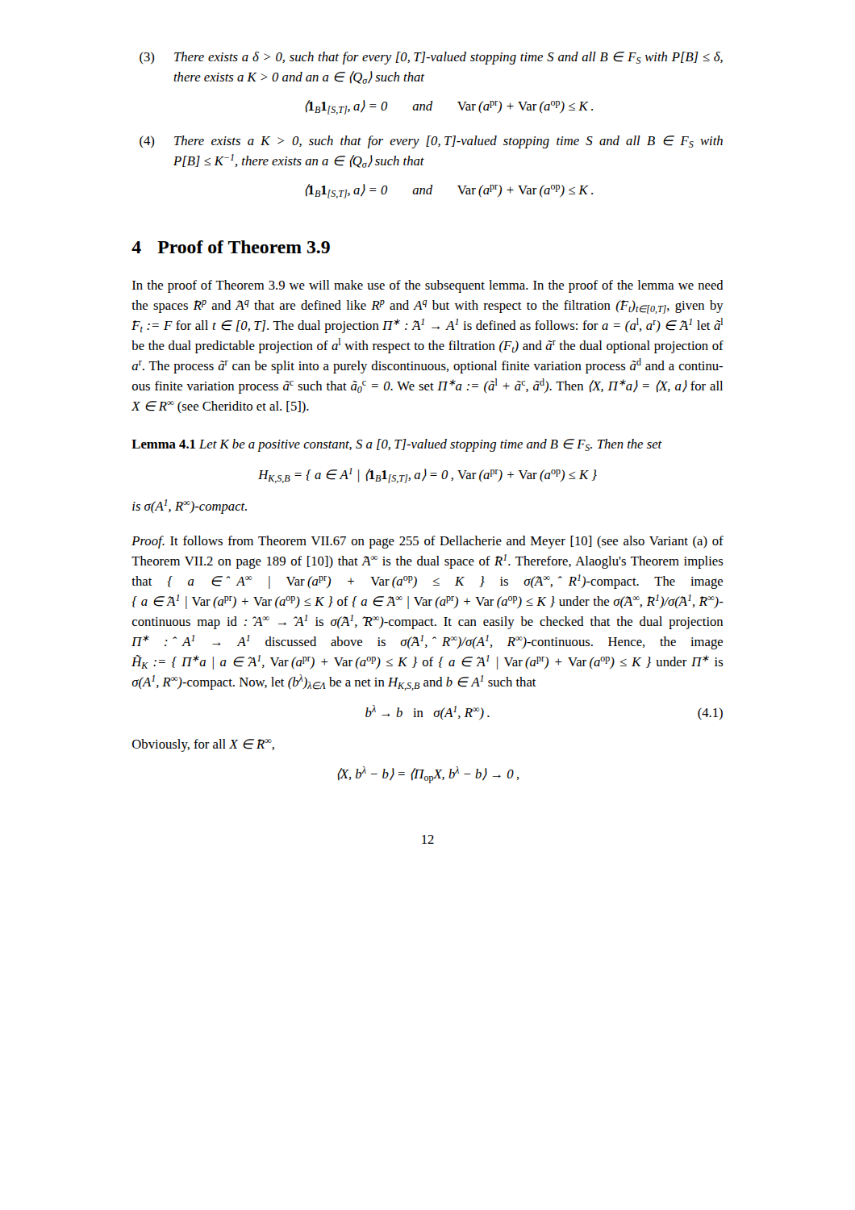(3) There exists a δ > 0, such that for every [0, T]-valued stopping time S and all B ∈ FS with P[B] ≤ δ, there exists a K > 0 and an a ∈ ⟨Qσ⟩ such that
⟨1B1[S,T], a⟩ = 0 and Var (apr) + Var (aop) ≤ K .
(4) There exists a K > 0, such that for every [0, T]-valued stopping time S and all B ∈ FS with P[B] ≤ K−1, there exists an a ∈ ⟨Qσ⟩ such that
⟨1B1[S,T], a⟩ = 0 and Var (apr) + Var (aop) ≤ K .
4 Proof of Theorem 3.9
In the proof of Theorem 3.9 we will make use of the subsequent lemma. In the proof of the lemma we need the spaces ̂Rp and ̂Aq that are defined like Rp and Aq but with respect to the filtration (̂Ft)t∈[0,T], given by ̂Ft := F for all t ∈ [0, T]. The dual projection Π∗ : ̂A1 → A1 is defined as follows: for a = (al, ar) ∈ ̂A1 let ãl be the dual predictable projection of al with respect to the filtration (Ft) and ãr the dual optional projection of ar. The process ãr can be split into a purely discontinuous, optional finite variation process ãd and a continuous finite variation process ãc such that ã0c = 0. We set Π∗a := (ãl + ãc, ãd). Then ⟨X, Π∗a⟩ = ⟨X, a⟩ for all X ∈ R∞ (see Cheridito et al. [5]).
Lemma 4.1 Let K be a positive constant, S a [0, T]-valued stopping time and B ∈ FS. Then the set
HK,S,B = { a ∈ A1 | ⟨1B1[S,T], a⟩ = 0 , Var (apr) + Var (aop) ≤ K }
is σ(A1, R∞)-compact.
Proof. It follows from Theorem VII.67 on page 255 of Dellacherie and Meyer [10] (see also Variant (a) of Theorem VII.2 on page 189 of [10]) that ̂A∞ is the dual space of ̂R1. Therefore, Alaoglu's Theorem implies that { a ∈ ̂A∞ | Var (apr) + Var (aop) ≤ K } is σ(̂A∞, ̂R1)-compact. The image { a ∈ ̂A1 | Var (apr) + Var (aop) ≤ K } of { a ∈ ̂A∞ | Var (apr) + Var (aop) ≤ K } under the σ(̂A∞, ̂R1)/σ(̂A1, ̂R∞)-continuous map id : ̂A∞ → ̂A1 is σ(̂A1, ̂R∞)-compact. It can easily be checked that the dual projection Π∗ : ̂A1 → A1 discussed above is σ(̂A1, ̂R∞)/σ(A1, R∞)-continuous. Hence, the image H̃K := { Π∗a | a ∈ ̂A1, Var (apr) + Var (aop) ≤ K } of { a ∈ ̂A1 | Var (apr) + Var (aop) ≤ K } under Π∗ is σ(A1, R∞)-compact. Now, let (bλ)λ∈Λ be a net in HK,S,B and b ∈ A1 such that
bλ → b in σ(A1, R∞) . (4.1)
Obviously, for all X ∈ ̂R∞,
⟨X, bλ − b⟩ = ⟨ΠopX, bλ − b⟩ → 0 ,
12